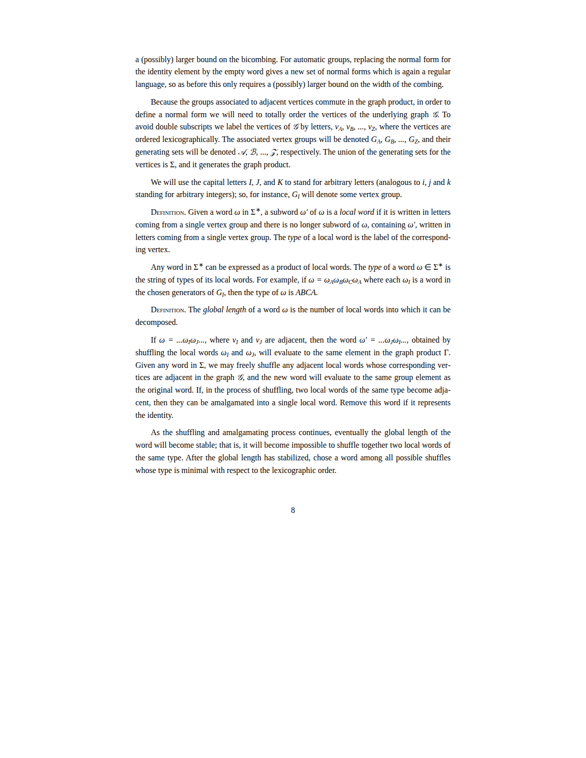a (possibly) larger bound on the bicombing. For automatic groups, replacing the normal form for the identity element by the empty word gives a new set of normal forms which is again a regular language, so as before this only requires a (possibly) larger bound on the width of the combing.
Because the groups associated to adjacent vertices commute in the graph product, in order to define a normal form we will need to totally order the vertices of the underlying graph 𝒢. To avoid double subscripts we label the vertices of 𝒢 by letters, vA, vB, ..., vZ, where the vertices are ordered lexicographically. The associated vertex groups will be denoted GA, GB, ..., GZ, and their generating sets will be denoted 𝒜, ℬ, ..., 𝒵, respectively. The union of the generating sets for the vertices is Σ, and it generates the graph product.
We will use the capital letters I, J, and K to stand for arbitrary letters (analogous to i, j and k standing for arbitrary integers); so, for instance, GI will denote some vertex group.
Definition. Given a word ω in Σ∗, a subword ω′ of ω is a local word if it is written in letters coming from a single vertex group and there is no longer subword of ω, containing ω′, written in letters coming from a single vertex group. The type of a local word is the label of the corresponding vertex.
Any word in Σ∗ can be expressed as a product of local words. The type of a word ω ∈ Σ∗ is the string of types of its local words. For example, if ω = ωAωBωCωA where each ωI is a word in the chosen generators of GI, then the type of ω is ABCA.
Definition. The global length of a word ω is the number of local words into which it can be decomposed.
If ω = ...ωIωJ..., where vI and vJ are adjacent, then the word ω′ = ...ωJωI..., obtained by shuffling the local words ωI and ωJ, will evaluate to the same element in the graph product Γ. Given any word in Σ, we may freely shuffle any adjacent local words whose corresponding vertices are adjacent in the graph 𝒢, and the new word will evaluate to the same group element as the original word. If, in the process of shuffling, two local words of the same type become adjacent, then they can be amalgamated into a single local word. Remove this word if it represents the identity.
As the shuffling and amalgamating process continues, eventually the global length of the word will become stable; that is, it will become impossible to shuffle together two local words of the same type. After the global length has stabilized, chose a word among all possible shuffles whose type is minimal with respect to the lexicographic order.
8